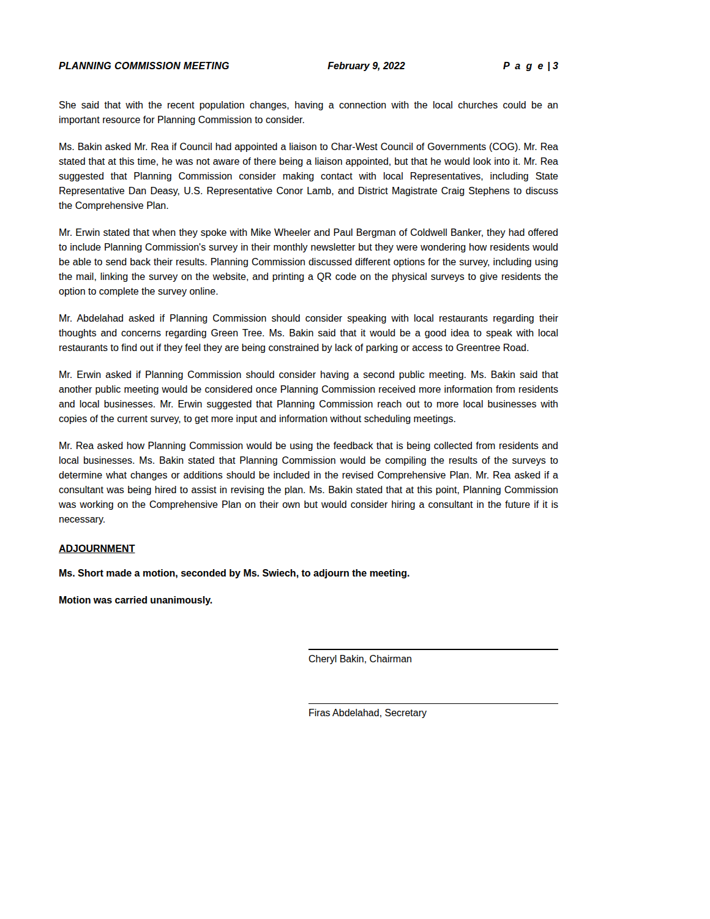PLANNING COMMISSION MEETING February 9, 2022 P a g e | 3
She said that with the recent population changes, having a connection with the local churches could be an important resource for Planning Commission to consider.
Ms. Bakin asked Mr. Rea if Council had appointed a liaison to Char-West Council of Governments (COG). Mr. Rea stated that at this time, he was not aware of there being a liaison appointed, but that he would look into it. Mr. Rea suggested that Planning Commission consider making contact with local Representatives, including State Representative Dan Deasy, U.S. Representative Conor Lamb, and District Magistrate Craig Stephens to discuss the Comprehensive Plan.
Mr. Erwin stated that when they spoke with Mike Wheeler and Paul Bergman of Coldwell Banker, they had offered to include Planning Commission's survey in their monthly newsletter but they were wondering how residents would be able to send back their results. Planning Commission discussed different options for the survey, including using the mail, linking the survey on the website, and printing a QR code on the physical surveys to give residents the option to complete the survey online.
Mr. Abdelahad asked if Planning Commission should consider speaking with local restaurants regarding their thoughts and concerns regarding Green Tree. Ms. Bakin said that it would be a good idea to speak with local restaurants to find out if they feel they are being constrained by lack of parking or access to Greentree Road.
Mr. Erwin asked if Planning Commission should consider having a second public meeting. Ms. Bakin said that another public meeting would be considered once Planning Commission received more information from residents and local businesses. Mr. Erwin suggested that Planning Commission reach out to more local businesses with copies of the current survey, to get more input and information without scheduling meetings.
Mr. Rea asked how Planning Commission would be using the feedback that is being collected from residents and local businesses. Ms. Bakin stated that Planning Commission would be compiling the results of the surveys to determine what changes or additions should be included in the revised Comprehensive Plan. Mr. Rea asked if a consultant was being hired to assist in revising the plan. Ms. Bakin stated that at this point, Planning Commission was working on the Comprehensive Plan on their own but would consider hiring a consultant in the future if it is necessary.
ADJOURNMENT
Ms. Short made a motion, seconded by Ms. Swiech, to adjourn the meeting.
Motion was carried unanimously.
Cheryl Bakin, Chairman
Firas Abdelahad, Secretary